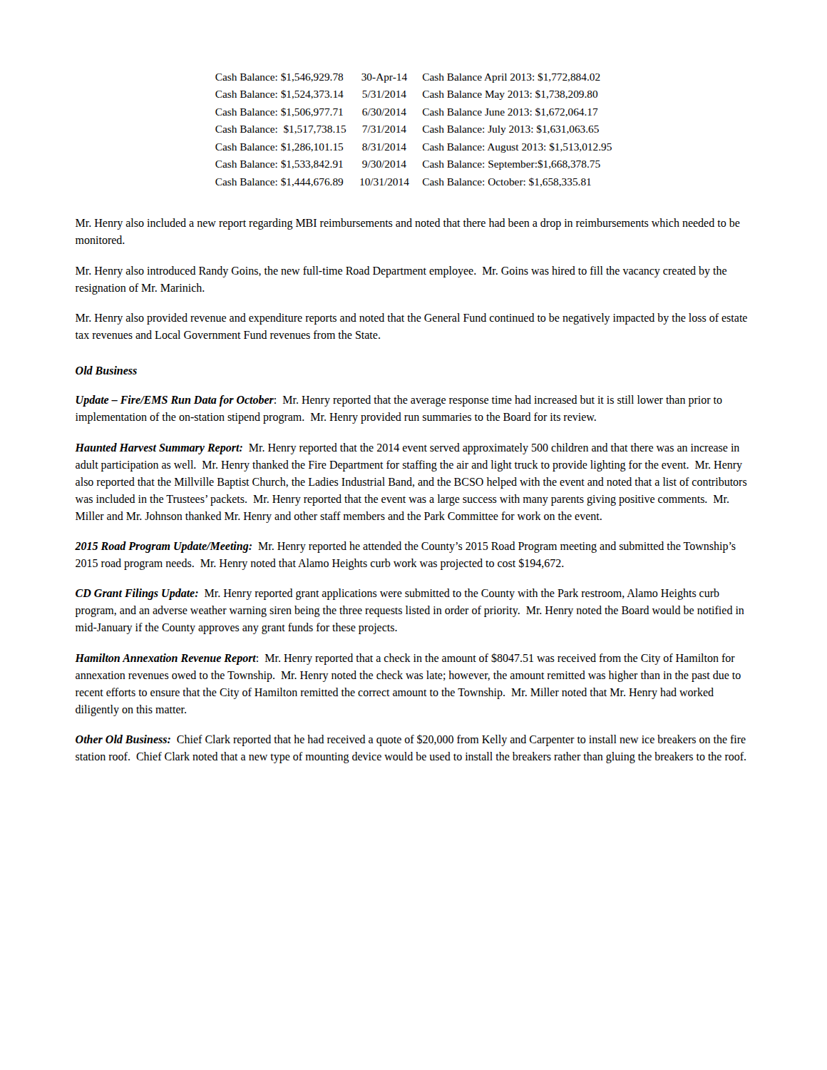| Cash Balance: $1,546,929.78 | 30-Apr-14 | Cash Balance April 2013: $1,772,884.02 |
| Cash Balance: $1,524,373.14 | 5/31/2014 | Cash Balance May 2013: $1,738,209.80 |
| Cash Balance: $1,506,977.71 | 6/30/2014 | Cash Balance June 2013: $1,672,064.17 |
| Cash Balance: $1,517,738.15 | 7/31/2014 | Cash Balance: July 2013: $1,631,063.65 |
| Cash Balance: $1,286,101.15 | 8/31/2014 | Cash Balance: August 2013: $1,513,012.95 |
| Cash Balance: $1,533,842.91 | 9/30/2014 | Cash Balance: September:$1,668,378.75 |
| Cash Balance: $1,444,676.89 | 10/31/2014 | Cash Balance: October: $1,658,335.81 |
Mr. Henry also included a new report regarding MBI reimbursements and noted that there had been a drop in reimbursements which needed to be monitored.
Mr. Henry also introduced Randy Goins, the new full-time Road Department employee. Mr. Goins was hired to fill the vacancy created by the resignation of Mr. Marinich.
Mr. Henry also provided revenue and expenditure reports and noted that the General Fund continued to be negatively impacted by the loss of estate tax revenues and Local Government Fund revenues from the State.
Old Business
Update – Fire/EMS Run Data for October: Mr. Henry reported that the average response time had increased but it is still lower than prior to implementation of the on-station stipend program. Mr. Henry provided run summaries to the Board for its review.
Haunted Harvest Summary Report: Mr. Henry reported that the 2014 event served approximately 500 children and that there was an increase in adult participation as well. Mr. Henry thanked the Fire Department for staffing the air and light truck to provide lighting for the event. Mr. Henry also reported that the Millville Baptist Church, the Ladies Industrial Band, and the BCSO helped with the event and noted that a list of contributors was included in the Trustees’ packets. Mr. Henry reported that the event was a large success with many parents giving positive comments. Mr. Miller and Mr. Johnson thanked Mr. Henry and other staff members and the Park Committee for work on the event.
2015 Road Program Update/Meeting: Mr. Henry reported he attended the County’s 2015 Road Program meeting and submitted the Township’s 2015 road program needs. Mr. Henry noted that Alamo Heights curb work was projected to cost $194,672.
CD Grant Filings Update: Mr. Henry reported grant applications were submitted to the County with the Park restroom, Alamo Heights curb program, and an adverse weather warning siren being the three requests listed in order of priority. Mr. Henry noted the Board would be notified in mid-January if the County approves any grant funds for these projects.
Hamilton Annexation Revenue Report: Mr. Henry reported that a check in the amount of $8047.51 was received from the City of Hamilton for annexation revenues owed to the Township. Mr. Henry noted the check was late; however, the amount remitted was higher than in the past due to recent efforts to ensure that the City of Hamilton remitted the correct amount to the Township. Mr. Miller noted that Mr. Henry had worked diligently on this matter.
Other Old Business: Chief Clark reported that he had received a quote of $20,000 from Kelly and Carpenter to install new ice breakers on the fire station roof. Chief Clark noted that a new type of mounting device would be used to install the breakers rather than gluing the breakers to the roof.